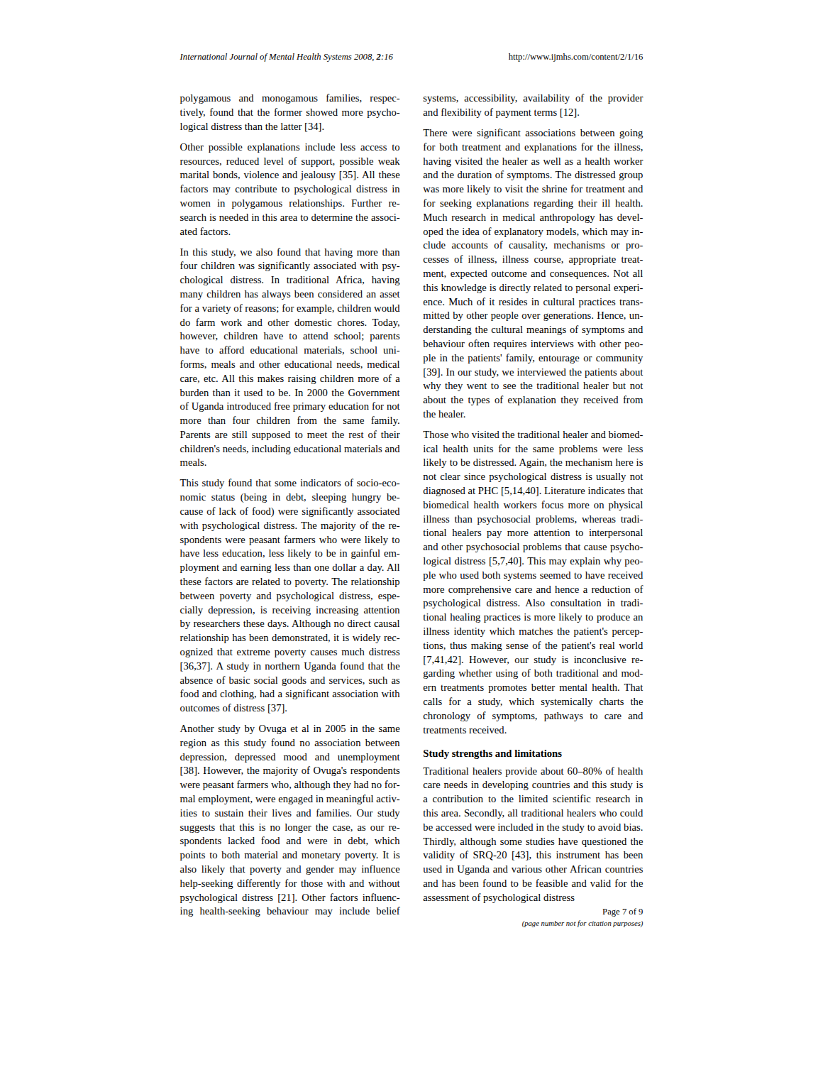International Journal of Mental Health Systems 2008, 2:16 http://www.ijmhs.com/content/2/1/16
polygamous and monogamous families, respectively, found that the former showed more psychological distress than the latter [34].
Other possible explanations include less access to resources, reduced level of support, possible weak marital bonds, violence and jealousy [35]. All these factors may contribute to psychological distress in women in polygamous relationships. Further research is needed in this area to determine the associated factors.
In this study, we also found that having more than four children was significantly associated with psychological distress. In traditional Africa, having many children has always been considered an asset for a variety of reasons; for example, children would do farm work and other domestic chores. Today, however, children have to attend school; parents have to afford educational materials, school uniforms, meals and other educational needs, medical care, etc. All this makes raising children more of a burden than it used to be. In 2000 the Government of Uganda introduced free primary education for not more than four children from the same family. Parents are still supposed to meet the rest of their children's needs, including educational materials and meals.
This study found that some indicators of socio-economic status (being in debt, sleeping hungry because of lack of food) were significantly associated with psychological distress. The majority of the respondents were peasant farmers who were likely to have less education, less likely to be in gainful employment and earning less than one dollar a day. All these factors are related to poverty. The relationship between poverty and psychological distress, especially depression, is receiving increasing attention by researchers these days. Although no direct causal relationship has been demonstrated, it is widely recognized that extreme poverty causes much distress [36,37]. A study in northern Uganda found that the absence of basic social goods and services, such as food and clothing, had a significant association with outcomes of distress [37].
Another study by Ovuga et al in 2005 in the same region as this study found no association between depression, depressed mood and unemployment [38]. However, the majority of Ovuga's respondents were peasant farmers who, although they had no formal employment, were engaged in meaningful activities to sustain their lives and families. Our study suggests that this is no longer the case, as our respondents lacked food and were in debt, which points to both material and monetary poverty. It is also likely that poverty and gender may influence help-seeking differently for those with and without psychological distress [21]. Other factors influencing health-seeking behaviour may include belief systems, accessibility, availability of the provider and flexibility of payment terms [12].
There were significant associations between going for both treatment and explanations for the illness, having visited the healer as well as a health worker and the duration of symptoms. The distressed group was more likely to visit the shrine for treatment and for seeking explanations regarding their ill health. Much research in medical anthropology has developed the idea of explanatory models, which may include accounts of causality, mechanisms or processes of illness, illness course, appropriate treatment, expected outcome and consequences. Not all this knowledge is directly related to personal experience. Much of it resides in cultural practices transmitted by other people over generations. Hence, understanding the cultural meanings of symptoms and behaviour often requires interviews with other people in the patients' family, entourage or community [39]. In our study, we interviewed the patients about why they went to see the traditional healer but not about the types of explanation they received from the healer.
Those who visited the traditional healer and biomedical health units for the same problems were less likely to be distressed. Again, the mechanism here is not clear since psychological distress is usually not diagnosed at PHC [5,14,40]. Literature indicates that biomedical health workers focus more on physical illness than psychosocial problems, whereas traditional healers pay more attention to interpersonal and other psychosocial problems that cause psychological distress [5,7,40]. This may explain why people who used both systems seemed to have received more comprehensive care and hence a reduction of psychological distress. Also consultation in traditional healing practices is more likely to produce an illness identity which matches the patient's perceptions, thus making sense of the patient's real world [7,41,42]. However, our study is inconclusive regarding whether using of both traditional and modern treatments promotes better mental health. That calls for a study, which systemically charts the chronology of symptoms, pathways to care and treatments received.
Study strengths and limitations
Traditional healers provide about 60–80% of health care needs in developing countries and this study is a contribution to the limited scientific research in this area. Secondly, all traditional healers who could be accessed were included in the study to avoid bias. Thirdly, although some studies have questioned the validity of SRQ-20 [43], this instrument has been used in Uganda and various other African countries and has been found to be feasible and valid for the assessment of psychological distress
Page 7 of 9
(page number not for citation purposes)